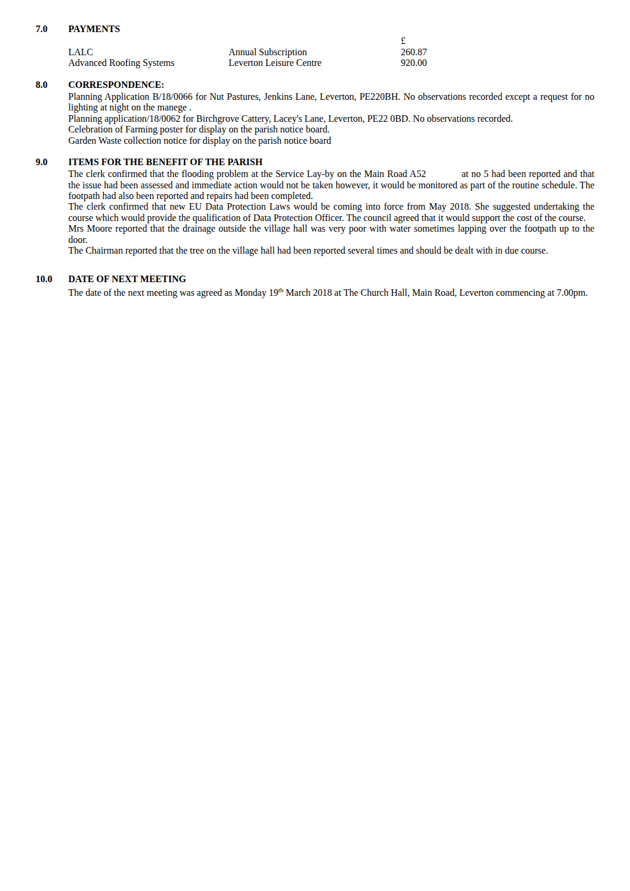7.0 PAYMENTS
| | | £ |
| LALC | Annual Subscription | 260.87 |
| Advanced Roofing Systems | Leverton Leisure Centre | 920.00 |
8.0 CORRESPONDENCE:
Planning Application B/18/0066 for Nut Pastures, Jenkins Lane, Leverton, PE220BH. No observations recorded except a request for no lighting at night on the manege .
Planning application/18/0062 for Birchgrove Cattery, Lacey's Lane, Leverton, PE22 0BD. No observations recorded.
Celebration of Farming poster for display on the parish notice board.
Garden Waste collection notice for display on the parish notice board
9.0 ITEMS FOR THE BENEFIT OF THE PARISH
The clerk confirmed that the flooding problem at the Service Lay-by on the Main Road A52 at no 5 had been reported and that the issue had been assessed and immediate action would not be taken however, it would be monitored as part of the routine schedule. The footpath had also been reported and repairs had been completed.
The clerk confirmed that new EU Data Protection Laws would be coming into force from May 2018. She suggested undertaking the course which would provide the qualification of Data Protection Officer. The council agreed that it would support the cost of the course.
Mrs Moore reported that the drainage outside the village hall was very poor with water sometimes lapping over the footpath up to the door.
The Chairman reported that the tree on the village hall had been reported several times and should be dealt with in due course.
10.0 DATE OF NEXT MEETING
The date of the next meeting was agreed as Monday 19th March 2018 at The Church Hall, Main Road, Leverton commencing at 7.00pm.